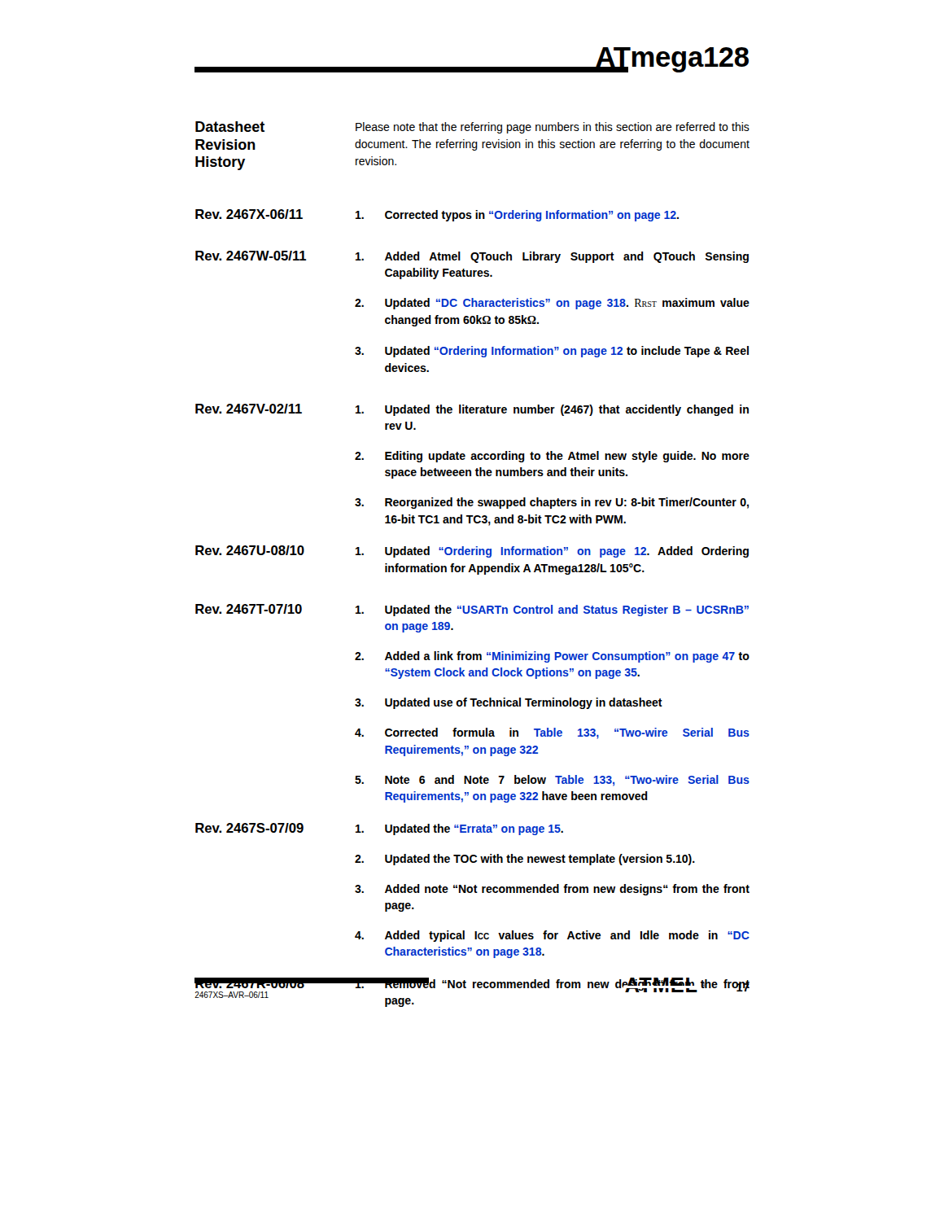ATmega128
Datasheet
Revision
History
Please note that the referring page numbers in this section are referred to this document. The referring revision in this section are referring to the document revision.
Rev. 2467X-06/11
Corrected typos in “Ordering Information” on page 12.
Rev. 2467W-05/11
Added Atmel QTouch Library Support and QTouch Sensing Capability Features.
Updated “DC Characteristics” on page 318. RRST maximum value changed from 60kΩ to 85kΩ.
Updated “Ordering Information” on page 12 to include Tape & Reel devices.
Rev. 2467V-02/11
Updated the literature number (2467) that accidently changed in rev U.
Editing update according to the Atmel new style guide. No more space betweeen the numbers and their units.
Reorganized the swapped chapters in rev U: 8-bit Timer/Counter 0, 16-bit TC1 and TC3, and 8-bit TC2 with PWM.
Rev. 2467U-08/10
Updated “Ordering Information” on page 12. Added Ordering information for Appendix A ATmega128/L 105°C.
Rev. 2467T-07/10
Updated the “USARTn Control and Status Register B – UCSRnB” on page 189.
Added a link from “Minimizing Power Consumption” on page 47 to “System Clock and Clock Options” on page 35.
Updated use of Technical Terminology in datasheet
Corrected formula in Table 133, “Two-wire Serial Bus Requirements,” on page 322
Note 6 and Note 7 below Table 133, “Two-wire Serial Bus Requirements,” on page 322 have been removed
Rev. 2467S-07/09
Updated the “Errata” on page 15.
Updated the TOC with the newest template (version 5.10).
Added note “Not recommended from new designs“ from the front page.
Added typical ICC values for Active and Idle mode in “DC Characteristics” on page 318.
Rev. 2467R-06/08
Removed “Not recommended from new designs“ from the front page.
2467XS–AVR–06/11
ATMEL ®
17